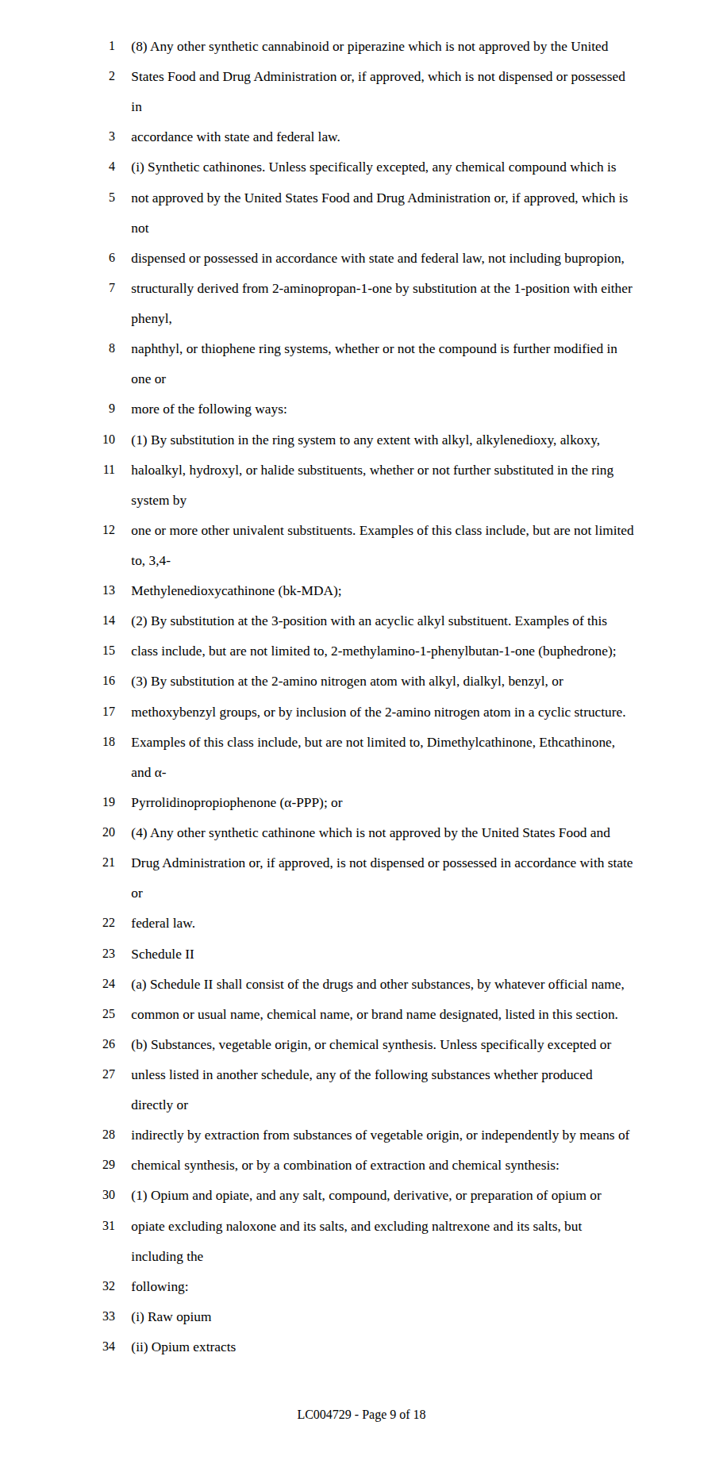(8) Any other synthetic cannabinoid or piperazine which is not approved by the United
States Food and Drug Administration or, if approved, which is not dispensed or possessed in
accordance with state and federal law.
(i) Synthetic cathinones. Unless specifically excepted, any chemical compound which is
not approved by the United States Food and Drug Administration or, if approved, which is not
dispensed or possessed in accordance with state and federal law, not including bupropion,
structurally derived from 2-aminopropan-1-one by substitution at the 1-position with either phenyl,
naphthyl, or thiophene ring systems, whether or not the compound is further modified in one or
more of the following ways:
(1) By substitution in the ring system to any extent with alkyl, alkylenedioxy, alkoxy,
haloalkyl, hydroxyl, or halide substituents, whether or not further substituted in the ring system by
one or more other univalent substituents. Examples of this class include, but are not limited to, 3,4-
Methylenedioxycathinone (bk-MDA);
(2) By substitution at the 3-position with an acyclic alkyl substituent. Examples of this
class include, but are not limited to, 2-methylamino-1-phenylbutan-1-one (buphedrone);
(3) By substitution at the 2-amino nitrogen atom with alkyl, dialkyl, benzyl, or
methoxybenzyl groups, or by inclusion of the 2-amino nitrogen atom in a cyclic structure.
Examples of this class include, but are not limited to, Dimethylcathinone, Ethcathinone, and α-
Pyrrolidinopropiophenone (α-PPP); or
(4) Any other synthetic cathinone which is not approved by the United States Food and
Drug Administration or, if approved, is not dispensed or possessed in accordance with state or
federal law.
Schedule II
(a) Schedule II shall consist of the drugs and other substances, by whatever official name,
common or usual name, chemical name, or brand name designated, listed in this section.
(b) Substances, vegetable origin, or chemical synthesis. Unless specifically excepted or
unless listed in another schedule, any of the following substances whether produced directly or
indirectly by extraction from substances of vegetable origin, or independently by means of
chemical synthesis, or by a combination of extraction and chemical synthesis:
(1) Opium and opiate, and any salt, compound, derivative, or preparation of opium or
opiate excluding naloxone and its salts, and excluding naltrexone and its salts, but including the
following:
(i) Raw opium
(ii) Opium extracts
LC004729 - Page 9 of 18